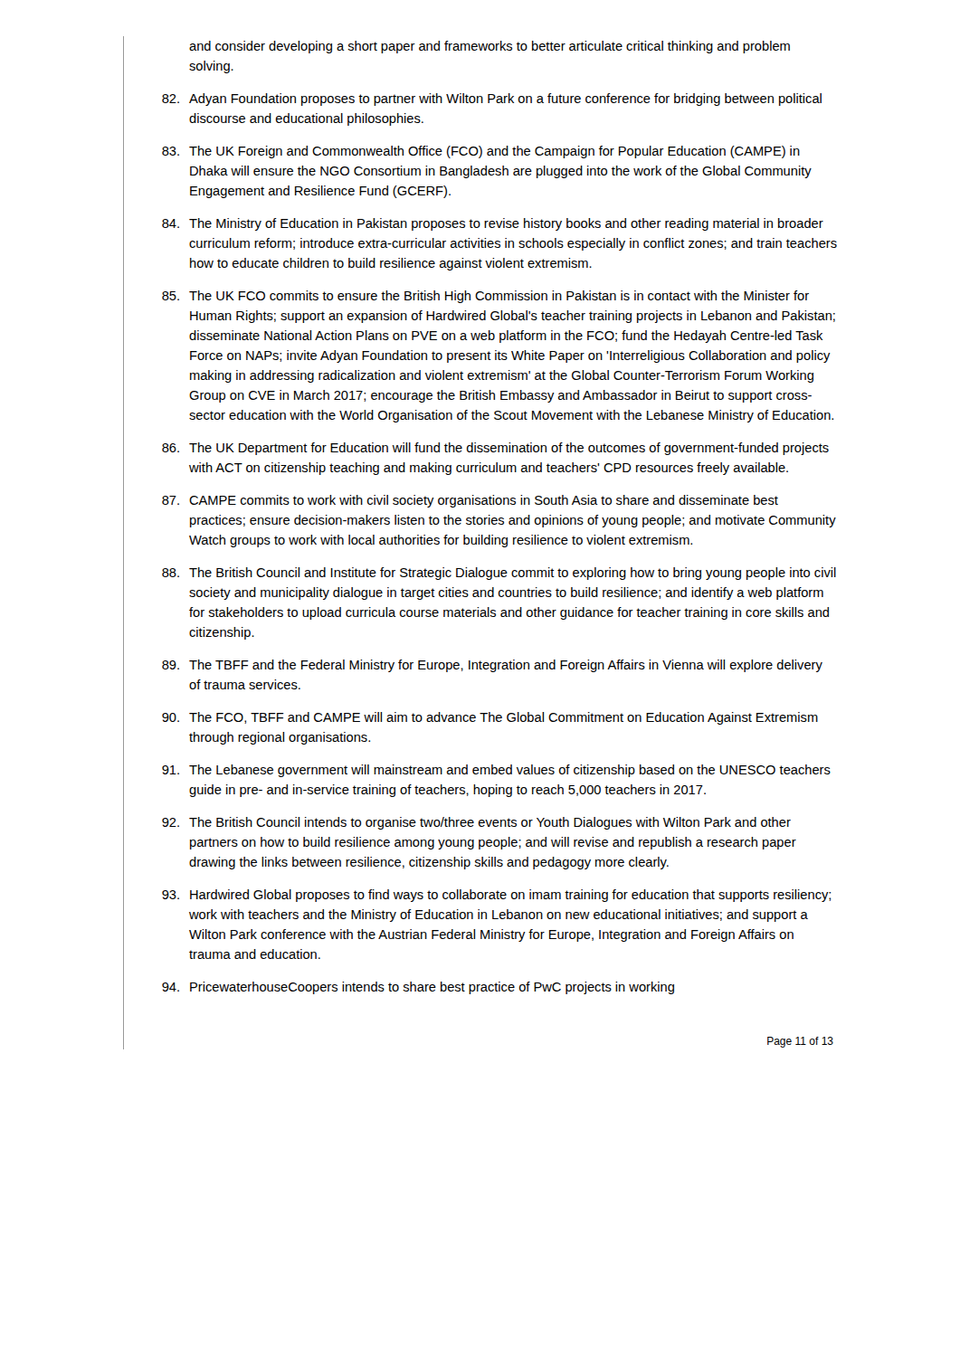and consider developing a short paper and frameworks to better articulate critical thinking and problem solving.
82. Adyan Foundation proposes to partner with Wilton Park on a future conference for bridging between political discourse and educational philosophies.
83. The UK Foreign and Commonwealth Office (FCO) and the Campaign for Popular Education (CAMPE) in Dhaka will ensure the NGO Consortium in Bangladesh are plugged into the work of the Global Community Engagement and Resilience Fund (GCERF).
84. The Ministry of Education in Pakistan proposes to revise history books and other reading material in broader curriculum reform; introduce extra-curricular activities in schools especially in conflict zones; and train teachers how to educate children to build resilience against violent extremism.
85. The UK FCO commits to ensure the British High Commission in Pakistan is in contact with the Minister for Human Rights; support an expansion of Hardwired Global's teacher training projects in Lebanon and Pakistan; disseminate National Action Plans on PVE on a web platform in the FCO; fund the Hedayah Centre-led Task Force on NAPs; invite Adyan Foundation to present its White Paper on 'Interreligious Collaboration and policy making in addressing radicalization and violent extremism' at the Global Counter-Terrorism Forum Working Group on CVE in March 2017; encourage the British Embassy and Ambassador in Beirut to support cross-sector education with the World Organisation of the Scout Movement with the Lebanese Ministry of Education.
86. The UK Department for Education will fund the dissemination of the outcomes of government-funded projects with ACT on citizenship teaching and making curriculum and teachers' CPD resources freely available.
87. CAMPE commits to work with civil society organisations in South Asia to share and disseminate best practices; ensure decision-makers listen to the stories and opinions of young people; and motivate Community Watch groups to work with local authorities for building resilience to violent extremism.
88. The British Council and Institute for Strategic Dialogue commit to exploring how to bring young people into civil society and municipality dialogue in target cities and countries to build resilience; and identify a web platform for stakeholders to upload curricula course materials and other guidance for teacher training in core skills and citizenship.
89. The TBFF and the Federal Ministry for Europe, Integration and Foreign Affairs in Vienna will explore delivery of trauma services.
90. The FCO, TBFF and CAMPE will aim to advance The Global Commitment on Education Against Extremism through regional organisations.
91. The Lebanese government will mainstream and embed values of citizenship based on the UNESCO teachers guide in pre- and in-service training of teachers, hoping to reach 5,000 teachers in 2017.
92. The British Council intends to organise two/three events or Youth Dialogues with Wilton Park and other partners on how to build resilience among young people; and will revise and republish a research paper drawing the links between resilience, citizenship skills and pedagogy more clearly.
93. Hardwired Global proposes to find ways to collaborate on imam training for education that supports resiliency; work with teachers and the Ministry of Education in Lebanon on new educational initiatives; and support a Wilton Park conference with the Austrian Federal Ministry for Europe, Integration and Foreign Affairs on trauma and education.
94. PricewaterhouseCoopers intends to share best practice of PwC projects in working
Page 11 of 13